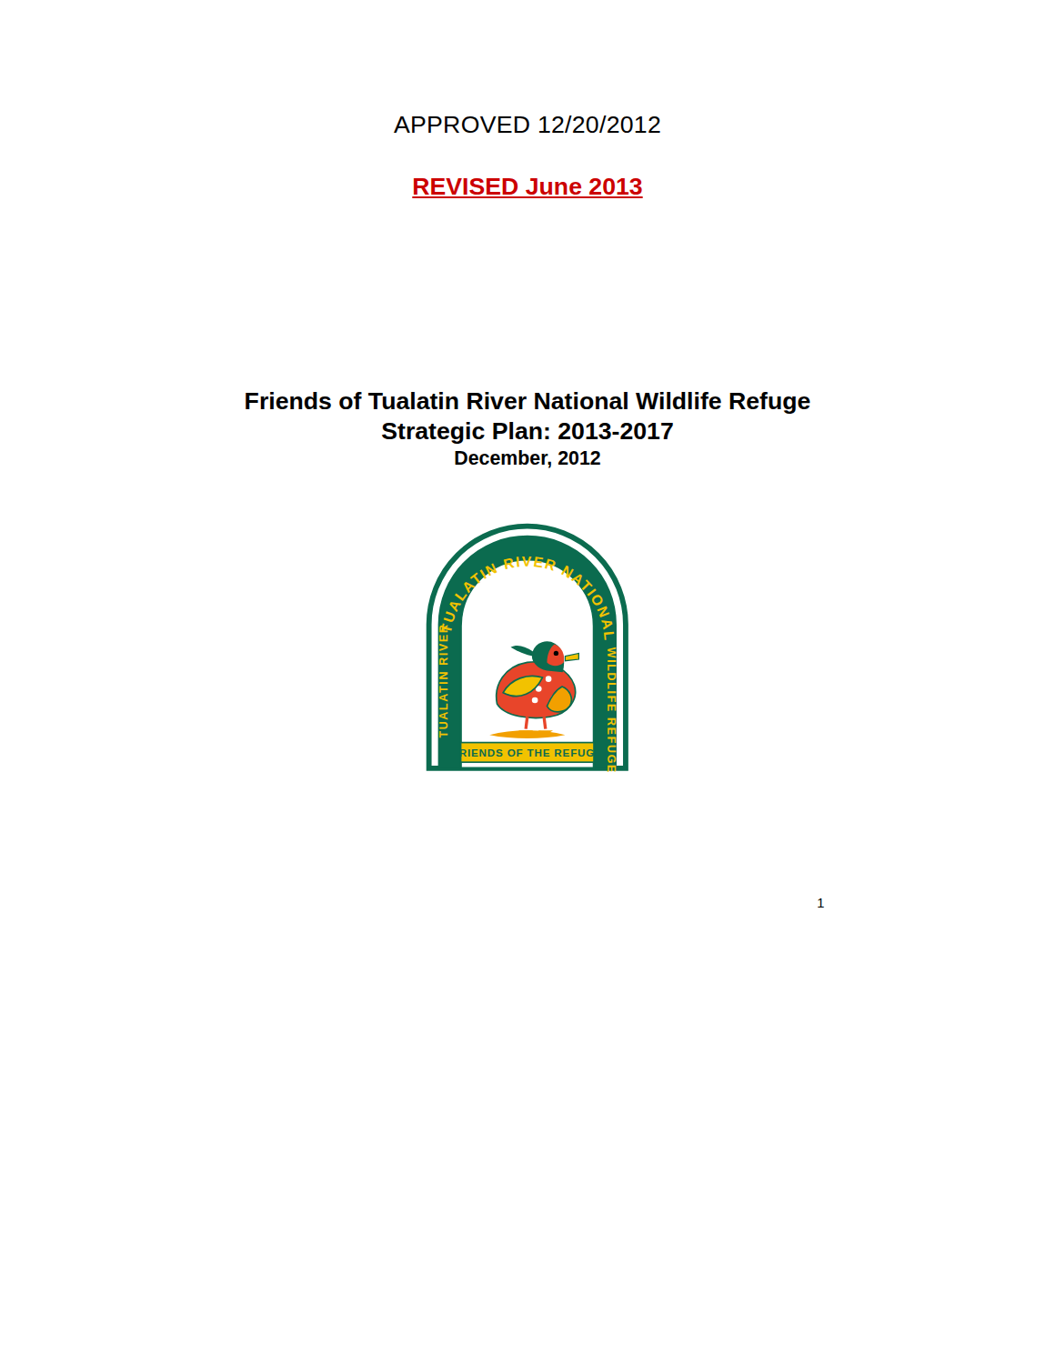APPROVED 12/20/2012
REVISED June 2013
Friends of Tualatin River National Wildlife Refuge
Strategic Plan: 2013-2017
December, 2012
TUALATIN RIVER NATIONAL WILDLIFE REFUGE TUALATIN RIVER WILDLIFE REFUGE FRIENDS OF THE REFUGE
1